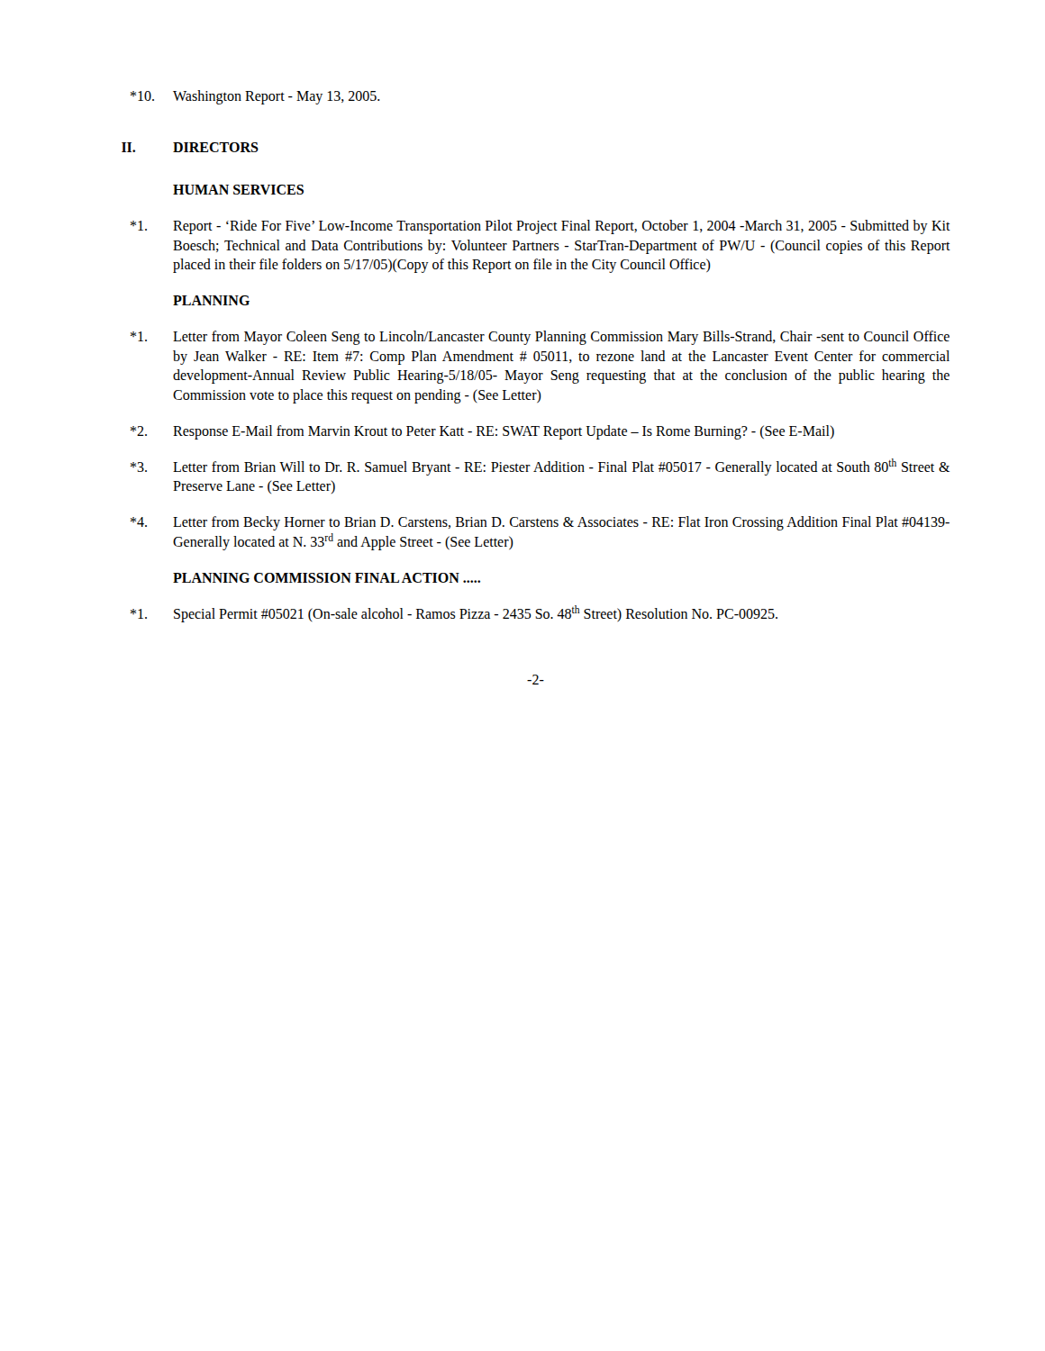*10.
Washington Report - May 13, 2005.
II.
DIRECTORS
HUMAN SERVICES
*1.
Report - ‘Ride For Five’ Low-Income Transportation Pilot Project Final Report, October 1, 2004 -March 31, 2005 - Submitted by Kit Boesch; Technical and Data Contributions by: Volunteer Partners - StarTran-Department of PW/U - (Council copies of this Report placed in their file folders on 5/17/05)(Copy of this Report on file in the City Council Office)
PLANNING
*1.
Letter from Mayor Coleen Seng to Lincoln/Lancaster County Planning Commission Mary Bills-Strand, Chair -sent to Council Office by Jean Walker - RE: Item #7: Comp Plan Amendment # 05011, to rezone land at the Lancaster Event Center for commercial development-Annual Review Public Hearing-5/18/05- Mayor Seng requesting that at the conclusion of the public hearing the Commission vote to place this request on pending - (See Letter)
*2.
Response E-Mail from Marvin Krout to Peter Katt - RE: SWAT Report Update – Is Rome Burning? - (See E-Mail)
*3.
Letter from Brian Will to Dr. R. Samuel Bryant - RE: Piester Addition - Final Plat #05017 - Generally located at South 80th Street & Preserve Lane - (See Letter)
*4.
Letter from Becky Horner to Brian D. Carstens, Brian D. Carstens & Associates - RE: Flat Iron Crossing Addition Final Plat #04139-Generally located at N. 33rd and Apple Street - (See Letter)
PLANNING COMMISSION FINAL ACTION .....
*1.
Special Permit #05021 (On-sale alcohol - Ramos Pizza - 2435 So. 48th Street) Resolution No. PC-00925.
-2-